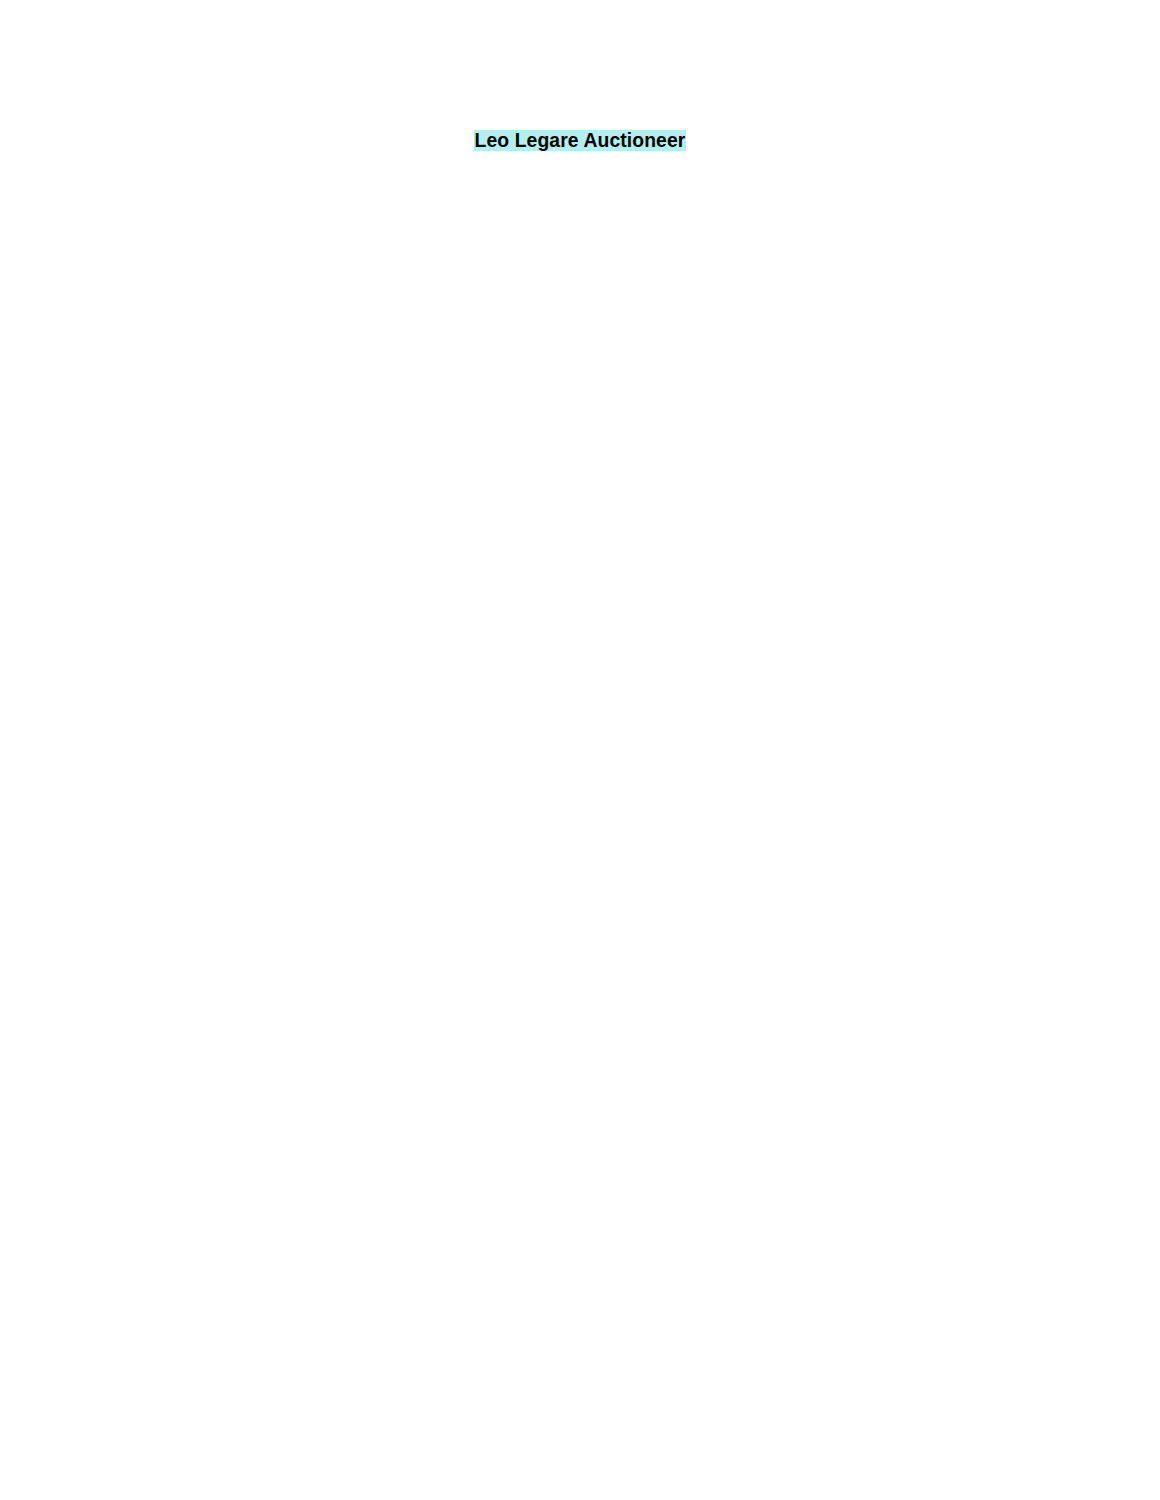Leo Legare Auctioneer